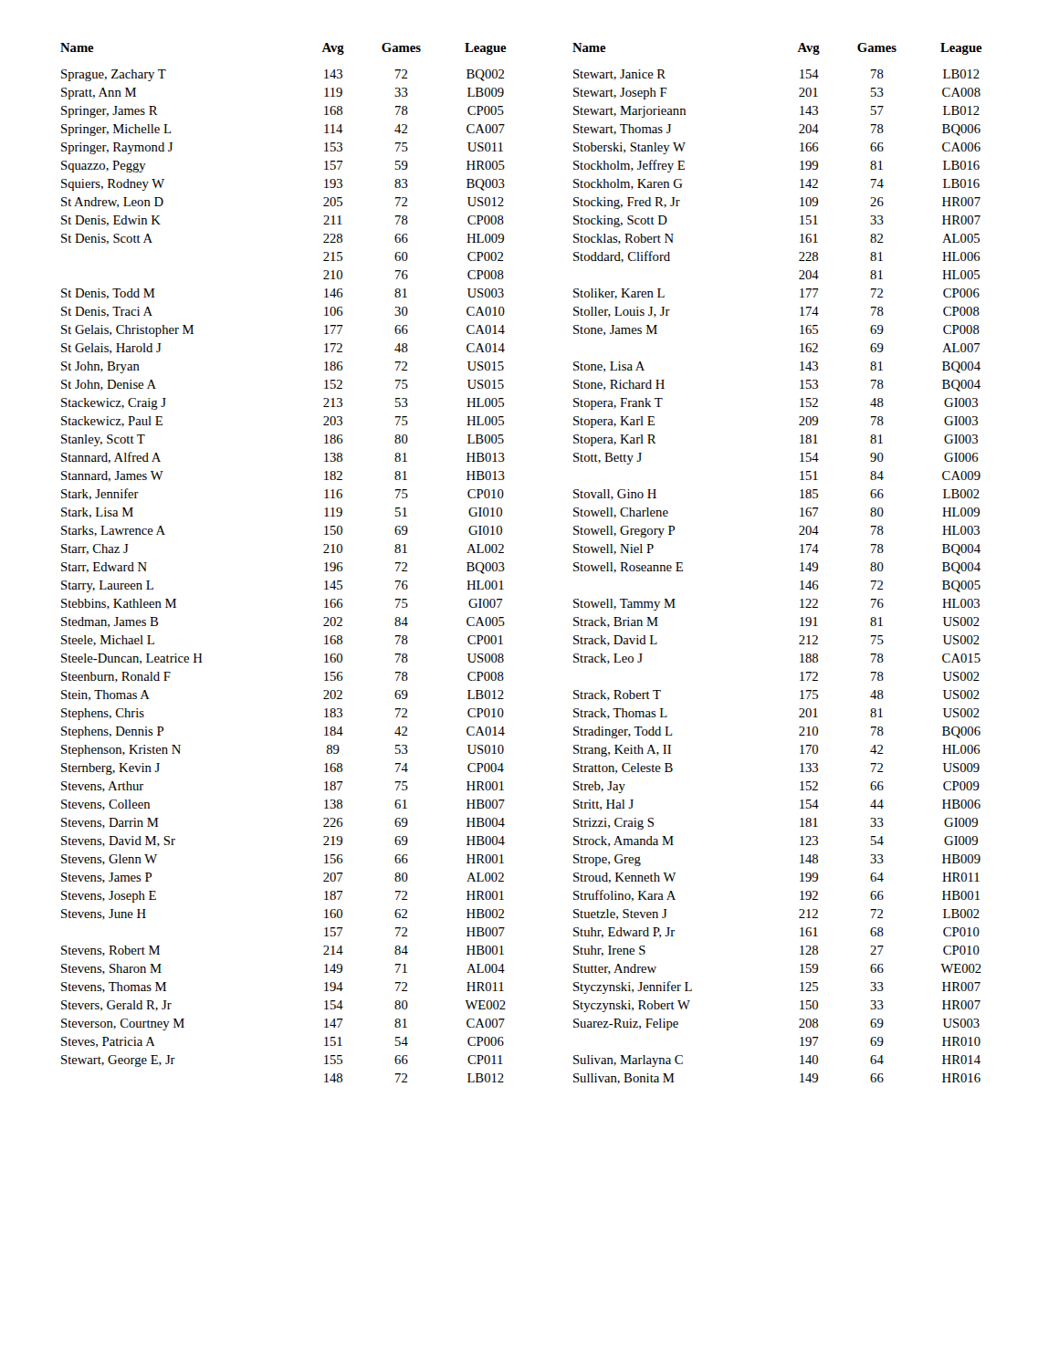| Name | Avg | Games | League | | Name | Avg | Games | League |
| --- | --- | --- | --- | --- | --- | --- | --- | --- |
| Sprague, Zachary T | 143 | 72 | BQ002 | | Stewart, Janice R | 154 | 78 | LB012 |
| Spratt, Ann M | 119 | 33 | LB009 | | Stewart, Joseph F | 201 | 53 | CA008 |
| Springer, James R | 168 | 78 | CP005 | | Stewart, Marjorieann | 143 | 57 | LB012 |
| Springer, Michelle L | 114 | 42 | CA007 | | Stewart, Thomas J | 204 | 78 | BQ006 |
| Springer, Raymond J | 153 | 75 | US011 | | Stoberski, Stanley W | 166 | 66 | CA006 |
| Squazzo, Peggy | 157 | 59 | HR005 | | Stockholm, Jeffrey E | 199 | 81 | LB016 |
| Squiers, Rodney W | 193 | 83 | BQ003 | | Stockholm, Karen G | 142 | 74 | LB016 |
| St Andrew, Leon D | 205 | 72 | US012 | | Stocking, Fred R, Jr | 109 | 26 | HR007 |
| St Denis, Edwin K | 211 | 78 | CP008 | | Stocking, Scott D | 151 | 33 | HR007 |
| St Denis, Scott A | 228 | 66 | HL009 | | Stocklas, Robert N | 161 | 82 | AL005 |
| | 215 | 60 | CP002 | | Stoddard, Clifford | 228 | 81 | HL006 |
| | 210 | 76 | CP008 | | | 204 | 81 | HL005 |
| St Denis, Todd M | 146 | 81 | US003 | | Stoliker, Karen L | 177 | 72 | CP006 |
| St Denis, Traci A | 106 | 30 | CA010 | | Stoller, Louis J, Jr | 174 | 78 | CP008 |
| St Gelais, Christopher M | 177 | 66 | CA014 | | Stone, James M | 165 | 69 | CP008 |
| St Gelais, Harold J | 172 | 48 | CA014 | | | 162 | 69 | AL007 |
| St John, Bryan | 186 | 72 | US015 | | Stone, Lisa A | 143 | 81 | BQ004 |
| St John, Denise A | 152 | 75 | US015 | | Stone, Richard H | 153 | 78 | BQ004 |
| Stackewicz, Craig J | 213 | 53 | HL005 | | Stopera, Frank T | 152 | 48 | GI003 |
| Stackewicz, Paul E | 203 | 75 | HL005 | | Stopera, Karl E | 209 | 78 | GI003 |
| Stanley, Scott T | 186 | 80 | LB005 | | Stopera, Karl R | 181 | 81 | GI003 |
| Stannard, Alfred A | 138 | 81 | HB013 | | Stott, Betty J | 154 | 90 | GI006 |
| Stannard, James W | 182 | 81 | HB013 | | | 151 | 84 | CA009 |
| Stark, Jennifer | 116 | 75 | CP010 | | Stovall, Gino H | 185 | 66 | LB002 |
| Stark, Lisa M | 119 | 51 | GI010 | | Stowell, Charlene | 167 | 80 | HL009 |
| Starks, Lawrence A | 150 | 69 | GI010 | | Stowell, Gregory P | 204 | 78 | HL003 |
| Starr, Chaz J | 210 | 81 | AL002 | | Stowell, Niel P | 174 | 78 | BQ004 |
| Starr, Edward N | 196 | 72 | BQ003 | | Stowell, Roseanne E | 149 | 80 | BQ004 |
| Starry, Laureen L | 145 | 76 | HL001 | | | 146 | 72 | BQ005 |
| Stebbins, Kathleen M | 166 | 75 | GI007 | | Stowell, Tammy M | 122 | 76 | HL003 |
| Stedman, James B | 202 | 84 | CA005 | | Strack, Brian M | 191 | 81 | US002 |
| Steele, Michael L | 168 | 78 | CP001 | | Strack, David L | 212 | 75 | US002 |
| Steele-Duncan, Leatrice H | 160 | 78 | US008 | | Strack, Leo J | 188 | 78 | CA015 |
| Steenburn, Ronald F | 156 | 78 | CP008 | | | 172 | 78 | US002 |
| Stein, Thomas A | 202 | 69 | LB012 | | Strack, Robert T | 175 | 48 | US002 |
| Stephens, Chris | 183 | 72 | CP010 | | Strack, Thomas L | 201 | 81 | US002 |
| Stephens, Dennis P | 184 | 42 | CA014 | | Stradinger, Todd L | 210 | 78 | BQ006 |
| Stephenson, Kristen N | 89 | 53 | US010 | | Strang, Keith A, II | 170 | 42 | HL006 |
| Sternberg, Kevin J | 168 | 74 | CP004 | | Stratton, Celeste B | 133 | 72 | US009 |
| Stevens, Arthur | 187 | 75 | HR001 | | Streb, Jay | 152 | 66 | CP009 |
| Stevens, Colleen | 138 | 61 | HB007 | | Stritt, Hal J | 154 | 44 | HB006 |
| Stevens, Darrin M | 226 | 69 | HB004 | | Strizzi, Craig S | 181 | 33 | GI009 |
| Stevens, David M, Sr | 219 | 69 | HB004 | | Strock, Amanda M | 123 | 54 | GI009 |
| Stevens, Glenn W | 156 | 66 | HR001 | | Strope, Greg | 148 | 33 | HB009 |
| Stevens, James P | 207 | 80 | AL002 | | Stroud, Kenneth W | 199 | 64 | HR011 |
| Stevens, Joseph E | 187 | 72 | HR001 | | Struffolino, Kara A | 192 | 66 | HB001 |
| Stevens, June H | 160 | 62 | HB002 | | Stuetzle, Steven J | 212 | 72 | LB002 |
| | 157 | 72 | HB007 | | Stuhr, Edward P, Jr | 161 | 68 | CP010 |
| Stevens, Robert M | 214 | 84 | HB001 | | Stuhr, Irene S | 128 | 27 | CP010 |
| Stevens, Sharon M | 149 | 71 | AL004 | | Stutter, Andrew | 159 | 66 | WE002 |
| Stevens, Thomas M | 194 | 72 | HR011 | | Styczynski, Jennifer L | 125 | 33 | HR007 |
| Stevers, Gerald R, Jr | 154 | 80 | WE002 | | Styczynski, Robert W | 150 | 33 | HR007 |
| Steverson, Courtney M | 147 | 81 | CA007 | | Suarez-Ruiz, Felipe | 208 | 69 | US003 |
| Steves, Patricia A | 151 | 54 | CP006 | | | 197 | 69 | HR010 |
| Stewart, George E, Jr | 155 | 66 | CP011 | | Sulivan, Marlayna C | 140 | 64 | HR014 |
| | 148 | 72 | LB012 | | Sullivan, Bonita M | 149 | 66 | HR016 |